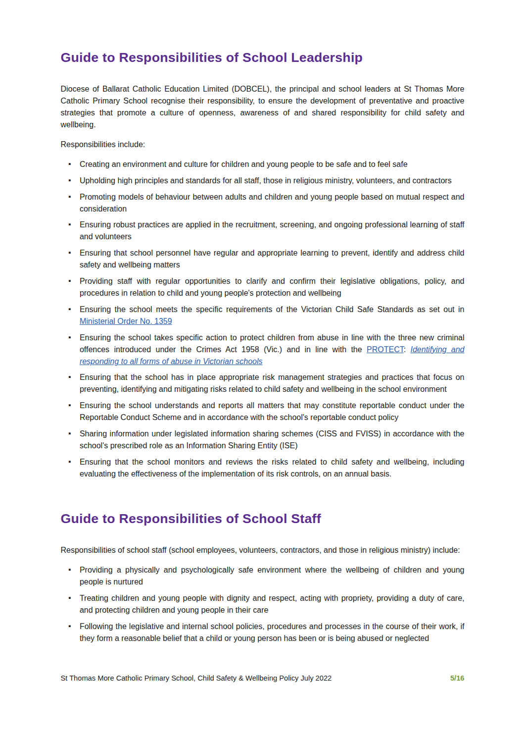Guide to Responsibilities of School Leadership
Diocese of Ballarat Catholic Education Limited (DOBCEL), the principal and school leaders at St Thomas More Catholic Primary School recognise their responsibility, to ensure the development of preventative and proactive strategies that promote a culture of openness, awareness of and shared responsibility for child safety and wellbeing.
Responsibilities include:
Creating an environment and culture for children and young people to be safe and to feel safe
Upholding high principles and standards for all staff, those in religious ministry, volunteers, and contractors
Promoting models of behaviour between adults and children and young people based on mutual respect and consideration
Ensuring robust practices are applied in the recruitment, screening, and ongoing professional learning of staff and volunteers
Ensuring that school personnel have regular and appropriate learning to prevent, identify and address child safety and wellbeing matters
Providing staff with regular opportunities to clarify and confirm their legislative obligations, policy, and procedures in relation to child and young people's protection and wellbeing
Ensuring the school meets the specific requirements of the Victorian Child Safe Standards as set out in Ministerial Order No. 1359
Ensuring the school takes specific action to protect children from abuse in line with the three new criminal offences introduced under the Crimes Act 1958 (Vic.) and in line with the PROTECT: Identifying and responding to all forms of abuse in Victorian schools
Ensuring that the school has in place appropriate risk management strategies and practices that focus on preventing, identifying and mitigating risks related to child safety and wellbeing in the school environment
Ensuring the school understands and reports all matters that may constitute reportable conduct under the Reportable Conduct Scheme and in accordance with the school's reportable conduct policy
Sharing information under legislated information sharing schemes (CISS and FVISS) in accordance with the school's prescribed role as an Information Sharing Entity (ISE)
Ensuring that the school monitors and reviews the risks related to child safety and wellbeing, including evaluating the effectiveness of the implementation of its risk controls, on an annual basis.
Guide to Responsibilities of School Staff
Responsibilities of school staff (school employees, volunteers, contractors, and those in religious ministry) include:
Providing a physically and psychologically safe environment where the wellbeing of children and young people is nurtured
Treating children and young people with dignity and respect, acting with propriety, providing a duty of care, and protecting children and young people in their care
Following the legislative and internal school policies, procedures and processes in the course of their work, if they form a reasonable belief that a child or young person has been or is being abused or neglected
St Thomas More Catholic Primary School, Child Safety & Wellbeing Policy July 2022 5/16